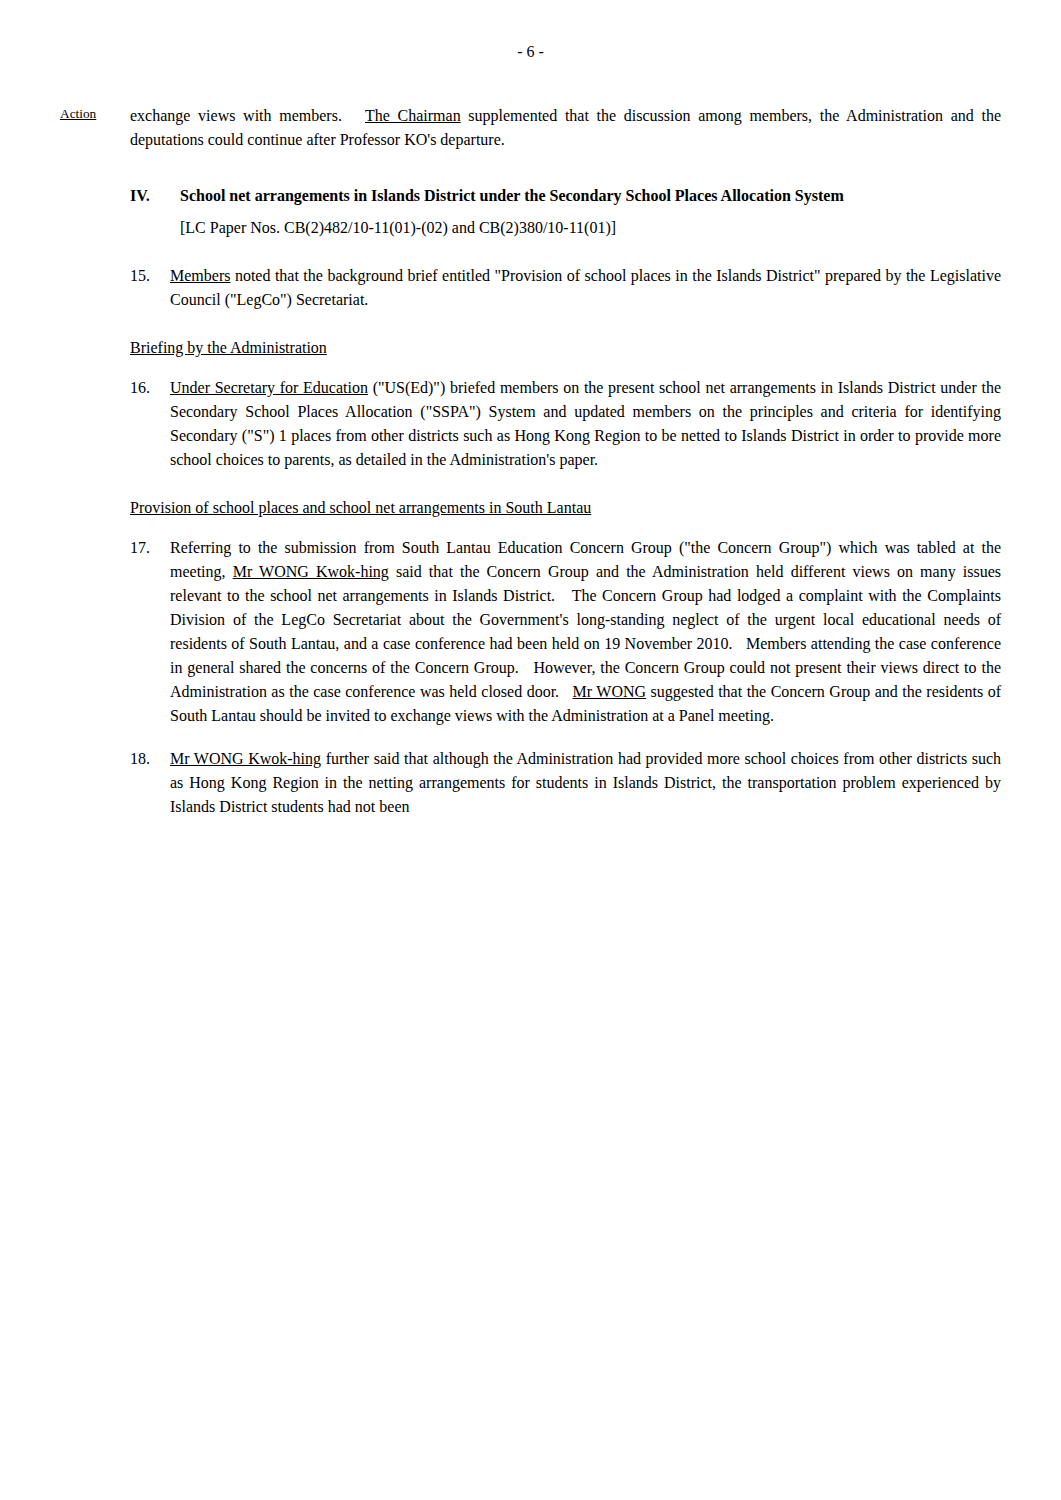- 6 -
Action
exchange views with members. The Chairman supplemented that the discussion among members, the Administration and the deputations could continue after Professor KO's departure.
IV. School net arrangements in Islands District under the Secondary School Places Allocation System
[LC Paper Nos. CB(2)482/10-11(01)-(02) and CB(2)380/10-11(01)]
15. Members noted that the background brief entitled "Provision of school places in the Islands District" prepared by the Legislative Council ("LegCo") Secretariat.
Briefing by the Administration
16. Under Secretary for Education ("US(Ed)") briefed members on the present school net arrangements in Islands District under the Secondary School Places Allocation ("SSPA") System and updated members on the principles and criteria for identifying Secondary ("S") 1 places from other districts such as Hong Kong Region to be netted to Islands District in order to provide more school choices to parents, as detailed in the Administration's paper.
Provision of school places and school net arrangements in South Lantau
17. Referring to the submission from South Lantau Education Concern Group ("the Concern Group") which was tabled at the meeting, Mr WONG Kwok-hing said that the Concern Group and the Administration held different views on many issues relevant to the school net arrangements in Islands District. The Concern Group had lodged a complaint with the Complaints Division of the LegCo Secretariat about the Government's long-standing neglect of the urgent local educational needs of residents of South Lantau, and a case conference had been held on 19 November 2010. Members attending the case conference in general shared the concerns of the Concern Group. However, the Concern Group could not present their views direct to the Administration as the case conference was held closed door. Mr WONG suggested that the Concern Group and the residents of South Lantau should be invited to exchange views with the Administration at a Panel meeting.
18. Mr WONG Kwok-hing further said that although the Administration had provided more school choices from other districts such as Hong Kong Region in the netting arrangements for students in Islands District, the transportation problem experienced by Islands District students had not been